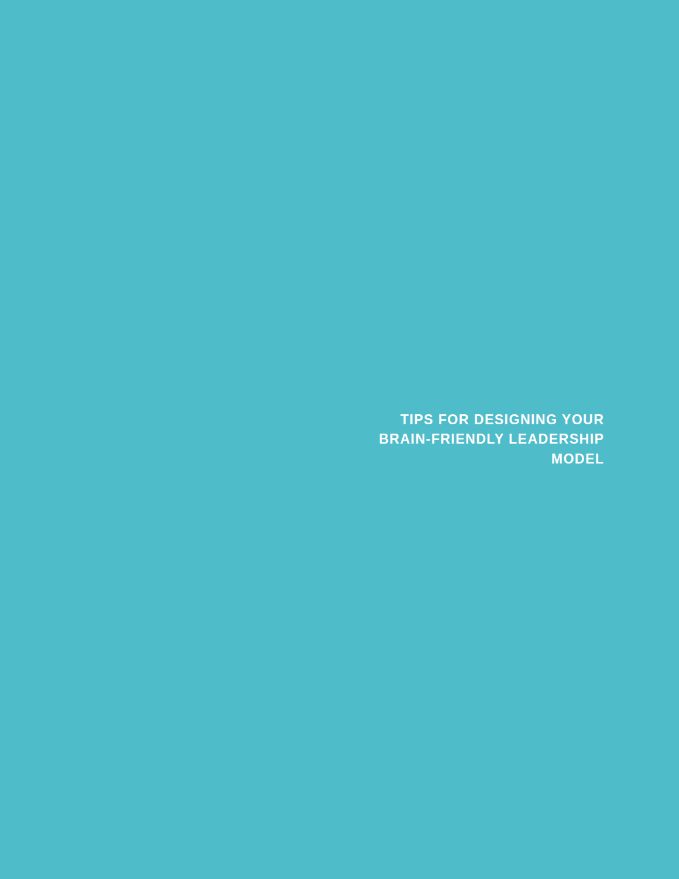Tips for Designing Your Brain-Friendly Leadership Model